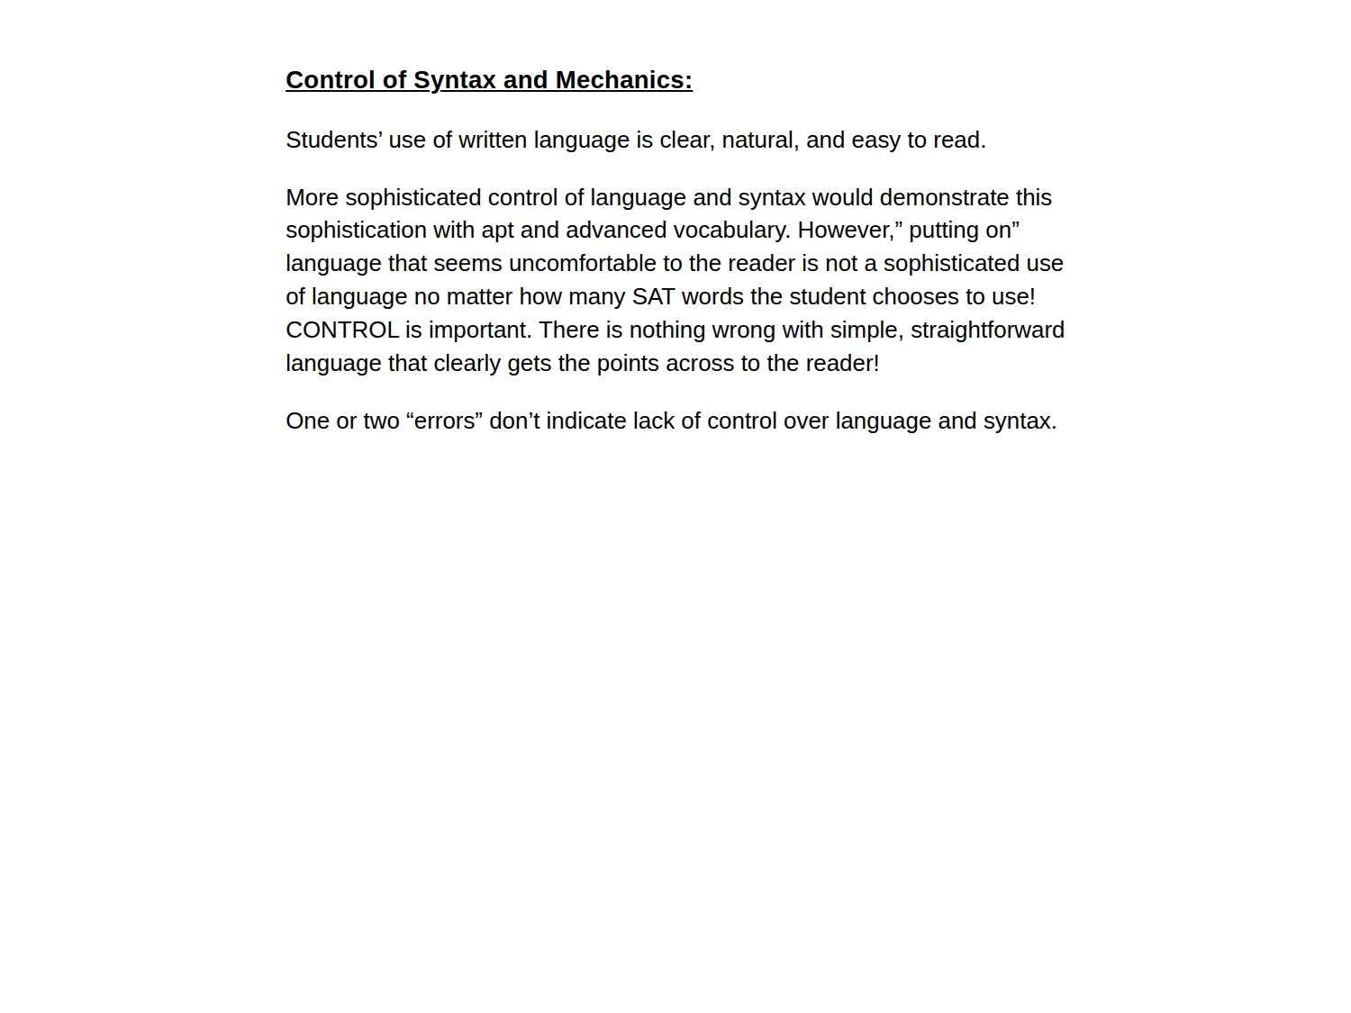Control of Syntax and Mechanics:
Students’ use of written language is clear, natural, and easy to read.
More sophisticated control of language and syntax would demonstrate this sophistication with apt and advanced vocabulary. However,” putting on” language that seems uncomfortable to the reader is not a sophisticated use of language no matter how many SAT words the student chooses to use! CONTROL is important. There is nothing wrong with simple, straightforward language that clearly gets the points across to the reader!
One or two “errors” don’t indicate lack of control over language and syntax.